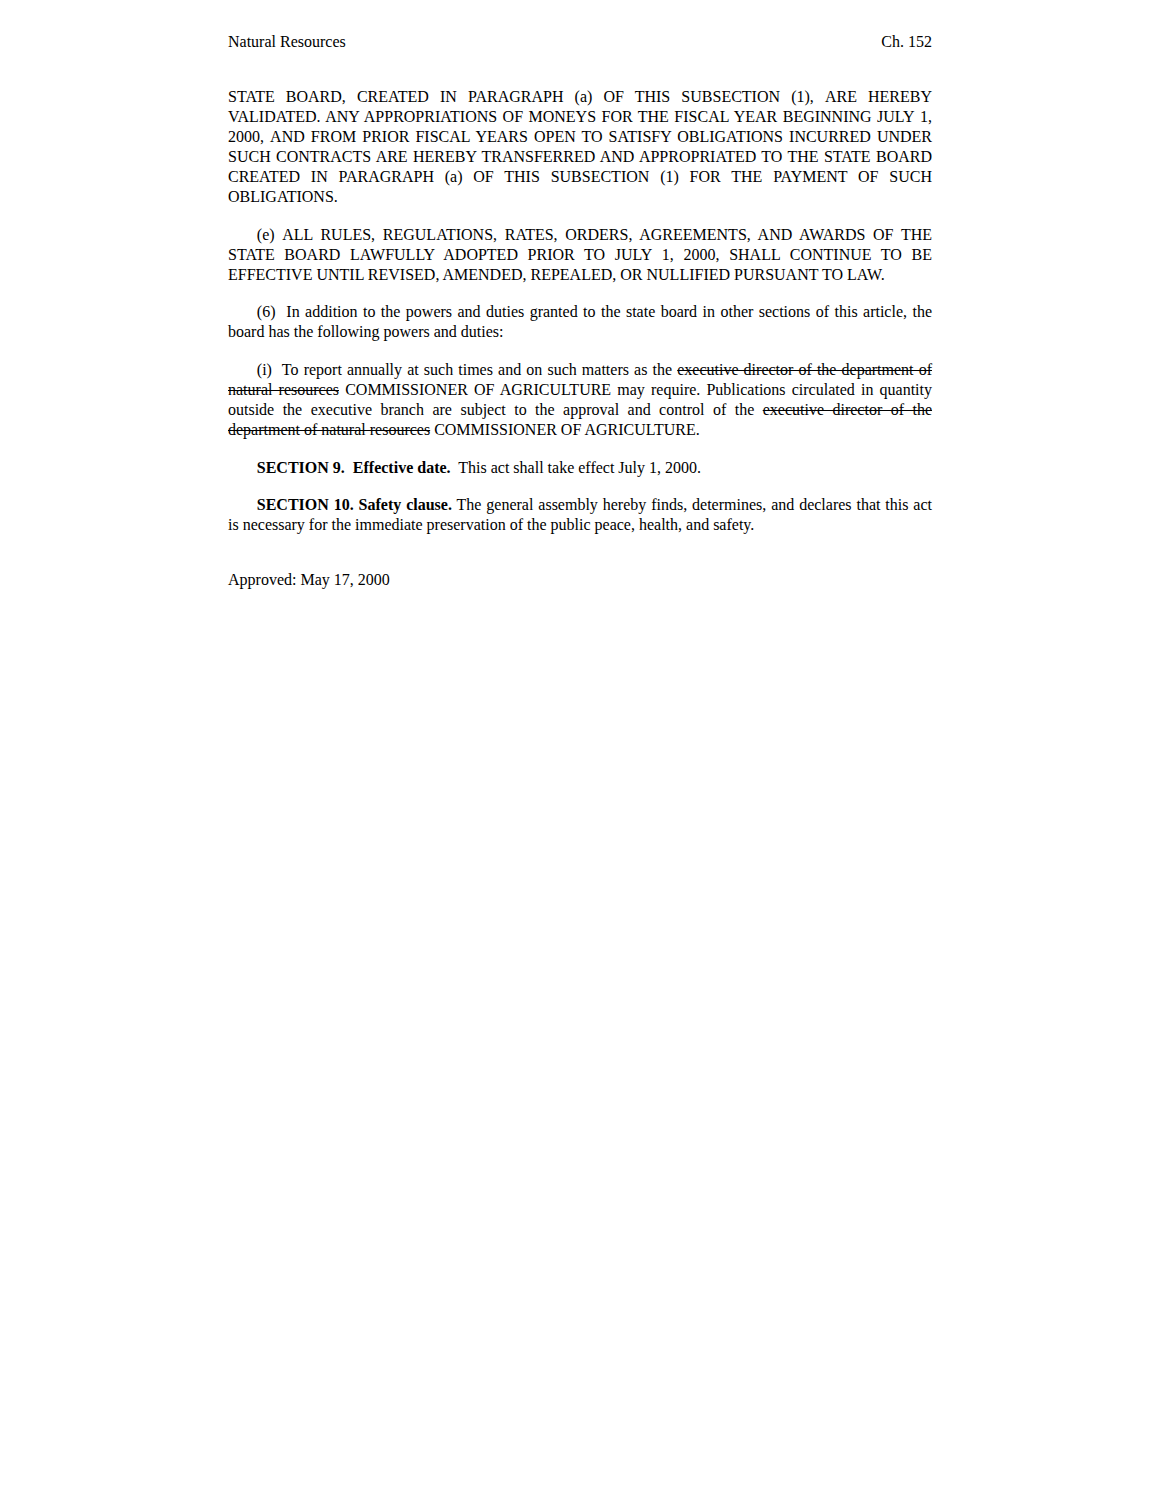Natural Resources Ch. 152
STATE BOARD, CREATED IN PARAGRAPH (a) OF THIS SUBSECTION (1), ARE HEREBY VALIDATED. ANY APPROPRIATIONS OF MONEYS FOR THE FISCAL YEAR BEGINNING JULY 1, 2000, AND FROM PRIOR FISCAL YEARS OPEN TO SATISFY OBLIGATIONS INCURRED UNDER SUCH CONTRACTS ARE HEREBY TRANSFERRED AND APPROPRIATED TO THE STATE BOARD CREATED IN PARAGRAPH (a) OF THIS SUBSECTION (1) FOR THE PAYMENT OF SUCH OBLIGATIONS.
(e) ALL RULES, REGULATIONS, RATES, ORDERS, AGREEMENTS, AND AWARDS OF THE STATE BOARD LAWFULLY ADOPTED PRIOR TO JULY 1, 2000, SHALL CONTINUE TO BE EFFECTIVE UNTIL REVISED, AMENDED, REPEALED, OR NULLIFIED PURSUANT TO LAW.
(6) In addition to the powers and duties granted to the state board in other sections of this article, the board has the following powers and duties:
(i) To report annually at such times and on such matters as the executive director of the department of natural resources COMMISSIONER OF AGRICULTURE may require. Publications circulated in quantity outside the executive branch are subject to the approval and control of the executive director of the department of natural resources COMMISSIONER OF AGRICULTURE.
SECTION 9. Effective date. This act shall take effect July 1, 2000.
SECTION 10. Safety clause. The general assembly hereby finds, determines, and declares that this act is necessary for the immediate preservation of the public peace, health, and safety.
Approved: May 17, 2000